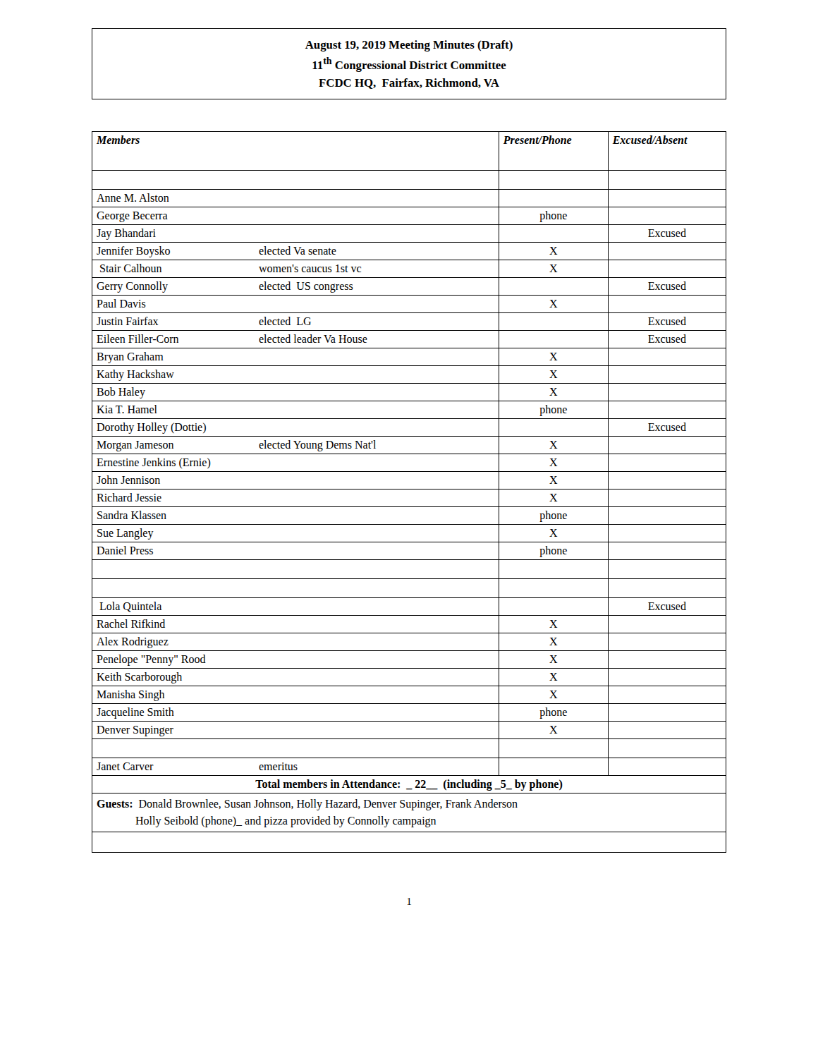August 19, 2019 Meeting Minutes (Draft)
11th Congressional District Committee
FCDC HQ, Fairfax, Richmond, VA
| Members | Present/Phone | Excused/Absent |
| --- | --- | --- |
| Anne M. Alston | | |
| George Becerra | phone | |
| Jay Bhandari | | Excused |
| Jennifer Boysko elected Va senate | X | |
| Stair Calhoun women's caucus 1st vc | X | |
| Gerry Connolly elected US congress | | Excused |
| Paul Davis | X | |
| Justin Fairfax elected LG | | Excused |
| Eileen Filler-Corn elected leader Va House | | Excused |
| Bryan Graham | X | |
| Kathy Hackshaw | X | |
| Bob Haley | X | |
| Kia T. Hamel | phone | |
| Dorothy Holley (Dottie) | | Excused |
| Morgan Jameson elected Young Dems Nat'l | X | |
| Ernestine Jenkins (Ernie) | X | |
| John Jennison | X | |
| Richard Jessie | X | |
| Sandra Klassen | phone | |
| Sue Langley | X | |
| Daniel Press | phone | |
| Lola Quintela | | Excused |
| Rachel Rifkind | X | |
| Alex Rodriguez | X | |
| Penelope "Penny" Rood | X | |
| Keith Scarborough | X | |
| Manisha Singh | X | |
| Jacqueline Smith | phone | |
| Denver Supinger | X | |
| Janet Carver emeritus | | |
| Total members in Attendance: _ 22__ (including _5_ by phone) |
| Guests: Donald Brownlee, Susan Johnson, Holly Hazard, Denver Supinger, Frank Anderson Holly Seibold (phone)_ and pizza provided by Connolly campaign |
1